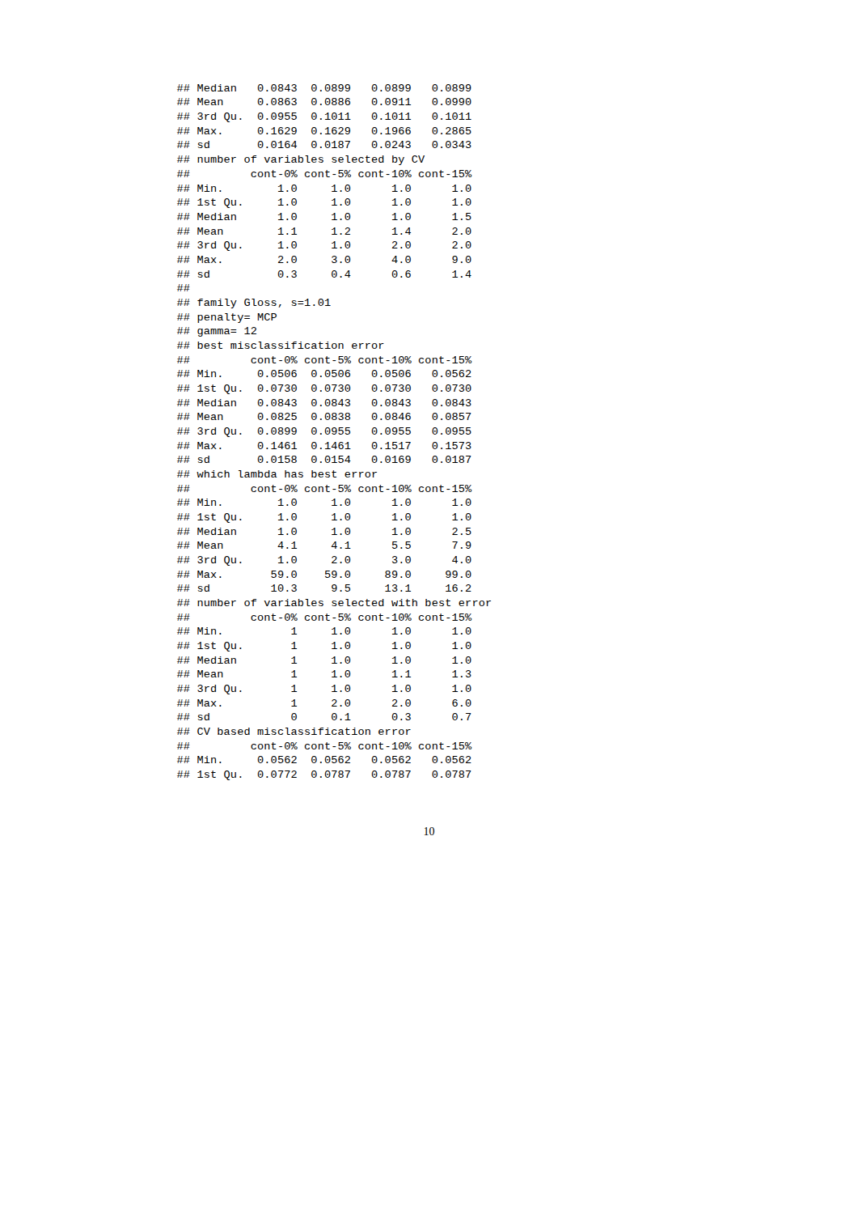## Median   0.0843  0.0899   0.0899   0.0899
## Mean     0.0863  0.0886   0.0911   0.0990
## 3rd Qu.  0.0955  0.1011   0.1011   0.1011
## Max.     0.1629  0.1629   0.1966   0.2865
## sd       0.0164  0.0187   0.0243   0.0343
## number of variables selected by CV
##         cont-0% cont-5% cont-10% cont-15%
## Min.        1.0     1.0      1.0      1.0
## 1st Qu.     1.0     1.0      1.0      1.0
## Median      1.0     1.0      1.0      1.5
## Mean        1.1     1.2      1.4      2.0
## 3rd Qu.     1.0     1.0      2.0      2.0
## Max.        2.0     3.0      4.0      9.0
## sd          0.3     0.4      0.6      1.4
##
## family Gloss, s=1.01
## penalty= MCP
## gamma= 12
## best misclassification error
##         cont-0% cont-5% cont-10% cont-15%
## Min.     0.0506  0.0506   0.0506   0.0562
## 1st Qu.  0.0730  0.0730   0.0730   0.0730
## Median   0.0843  0.0843   0.0843   0.0843
## Mean     0.0825  0.0838   0.0846   0.0857
## 3rd Qu.  0.0899  0.0955   0.0955   0.0955
## Max.     0.1461  0.1461   0.1517   0.1573
## sd       0.0158  0.0154   0.0169   0.0187
## which lambda has best error
##         cont-0% cont-5% cont-10% cont-15%
## Min.        1.0     1.0      1.0      1.0
## 1st Qu.     1.0     1.0      1.0      1.0
## Median      1.0     1.0      1.0      2.5
## Mean        4.1     4.1      5.5      7.9
## 3rd Qu.     1.0     2.0      3.0      4.0
## Max.       59.0    59.0     89.0     99.0
## sd         10.3     9.5     13.1     16.2
## number of variables selected with best error
##         cont-0% cont-5% cont-10% cont-15%
## Min.          1     1.0      1.0      1.0
## 1st Qu.       1     1.0      1.0      1.0
## Median        1     1.0      1.0      1.0
## Mean          1     1.0      1.1      1.3
## 3rd Qu.       1     1.0      1.0      1.0
## Max.          1     2.0      2.0      6.0
## sd            0     0.1      0.3      0.7
## CV based misclassification error
##         cont-0% cont-5% cont-10% cont-15%
## Min.     0.0562  0.0562   0.0562   0.0562
## 1st Qu.  0.0772  0.0787   0.0787   0.0787
10